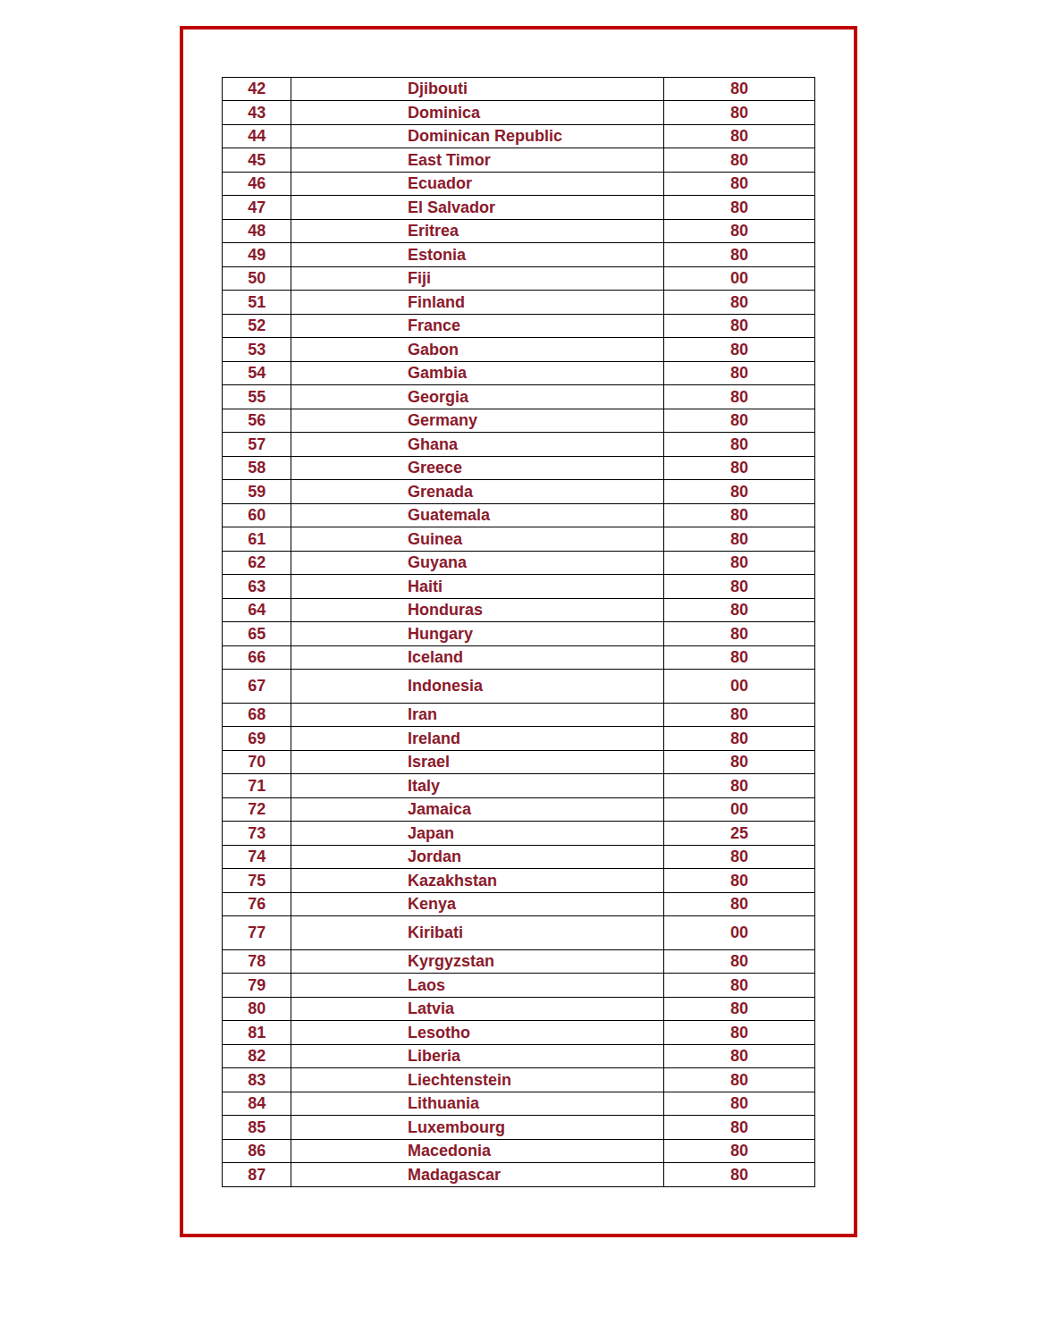| 42 | Djibouti | 80 |
| 43 | Dominica | 80 |
| 44 | Dominican Republic | 80 |
| 45 | East Timor | 80 |
| 46 | Ecuador | 80 |
| 47 | El Salvador | 80 |
| 48 | Eritrea | 80 |
| 49 | Estonia | 80 |
| 50 | Fiji | 00 |
| 51 | Finland | 80 |
| 52 | France | 80 |
| 53 | Gabon | 80 |
| 54 | Gambia | 80 |
| 55 | Georgia | 80 |
| 56 | Germany | 80 |
| 57 | Ghana | 80 |
| 58 | Greece | 80 |
| 59 | Grenada | 80 |
| 60 | Guatemala | 80 |
| 61 | Guinea | 80 |
| 62 | Guyana | 80 |
| 63 | Haiti | 80 |
| 64 | Honduras | 80 |
| 65 | Hungary | 80 |
| 66 | Iceland | 80 |
| 67 | Indonesia | 00 |
| 68 | Iran | 80 |
| 69 | Ireland | 80 |
| 70 | Israel | 80 |
| 71 | Italy | 80 |
| 72 | Jamaica | 00 |
| 73 | Japan | 25 |
| 74 | Jordan | 80 |
| 75 | Kazakhstan | 80 |
| 76 | Kenya | 80 |
| 77 | Kiribati | 00 |
| 78 | Kyrgyzstan | 80 |
| 79 | Laos | 80 |
| 80 | Latvia | 80 |
| 81 | Lesotho | 80 |
| 82 | Liberia | 80 |
| 83 | Liechtenstein | 80 |
| 84 | Lithuania | 80 |
| 85 | Luxembourg | 80 |
| 86 | Macedonia | 80 |
| 87 | Madagascar | 80 |